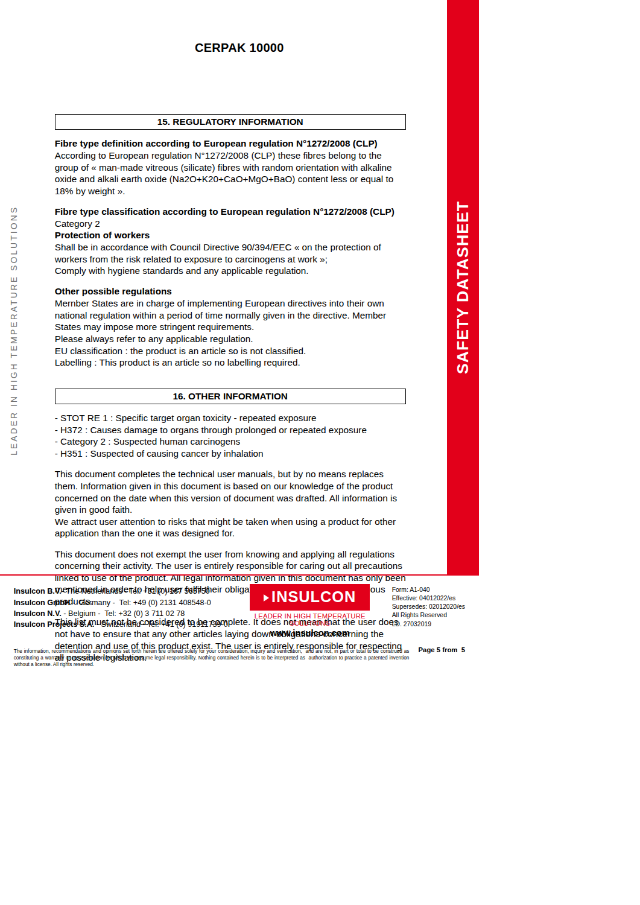SAFETY DATASHEET
LEADER IN HIGH TEMPERATURE SOLUTIONS
CERPAK 10000
15. REGULATORY INFORMATION
Fibre type definition according to European regulation N°1272/2008 (CLP)
According to European regulation N°1272/2008 (CLP) these fibres belong to the group of « man-made vitreous (silicate) fibres with random orientation with alkaline oxide and alkali earth oxide (Na2O+K20+CaO+MgO+BaO) content less or equal to 18% by weight ».
Fibre type classification according to European regulation N°1272/2008 (CLP)
Category 2
Protection of workers
Shall be in accordance with Council Directive 90/394/EEC « on the protection of workers from the risk related to exposure to carcinogens at work »;
Comply with hygiene standards and any applicable regulation.
Other possible regulations
Mernber States are in charge of implementing European directives into their own national regulation within a period of time normally given in the directive. Member States may impose more stringent requirements.
Please always refer to any applicable regulation.
EU classification : the product is an article so is not classified.
Labelling : This product is an article so no labelling required.
16. OTHER INFORMATION
- STOT RE 1 : Specific target organ toxicity - repeated exposure
- H372 : Causes damage to organs through prolonged or repeated exposure
- Category 2 : Suspected human carcinogens
- H351 : Suspected of causing cancer by inhalation
This document completes the technical user manuals, but by no means replaces them. Information given in this document is based on our knowledge of the product concerned on the date when this version of document was drafted. All information is given in good faith.
We attract user attention to risks that might be taken when using a product for other application than the one it was designed for.
This document does not exempt the user from knowing and applying all regulations concerning their activity. The user is entirely responsible for caring out all precautions linked to use of the product. All legal information given in this document has only been mentioned in order to help user fulfil their obligations in terms of using hazardous products.
This list must not be considered to be complete. It does not mean that the user does not have to ensure that any other articles laying down obligations concerning the detention and use of this product exist. The user is entirely responsible for respecting all possible legislation.
Insulcon B.V.- The Netherlands - Tel: +31 (0) 167 565750
Insulcon GmbH - Germany - Tel: +49 (0) 2131 408548-0
Insulcon N.V. - Belgium - Tel: +32 (0) 3 711 02 78
Insulcon Projects S.A. - Switzerland - Tel: +41 (0) 91911739-0
INSULCON
LEADER IN HIGH TEMPERATURE SOLUTIONS
www.insulcon.com
Form: A1-040
Effective: 04012022/es
Supersedes: 02012020/es
All Rights Reserved
LD. 27032019
Page 5 from 5 The information, recommendations and opinions set forth herein are offered solely for your consideration, inquiry and verification, and are not, in part or total to be construed as constituting a warranty or representation for which we assume legal responsibility. Nothing contained herein is to be interpreted as authorization to practice a patented invention without a license. All rights reserved.